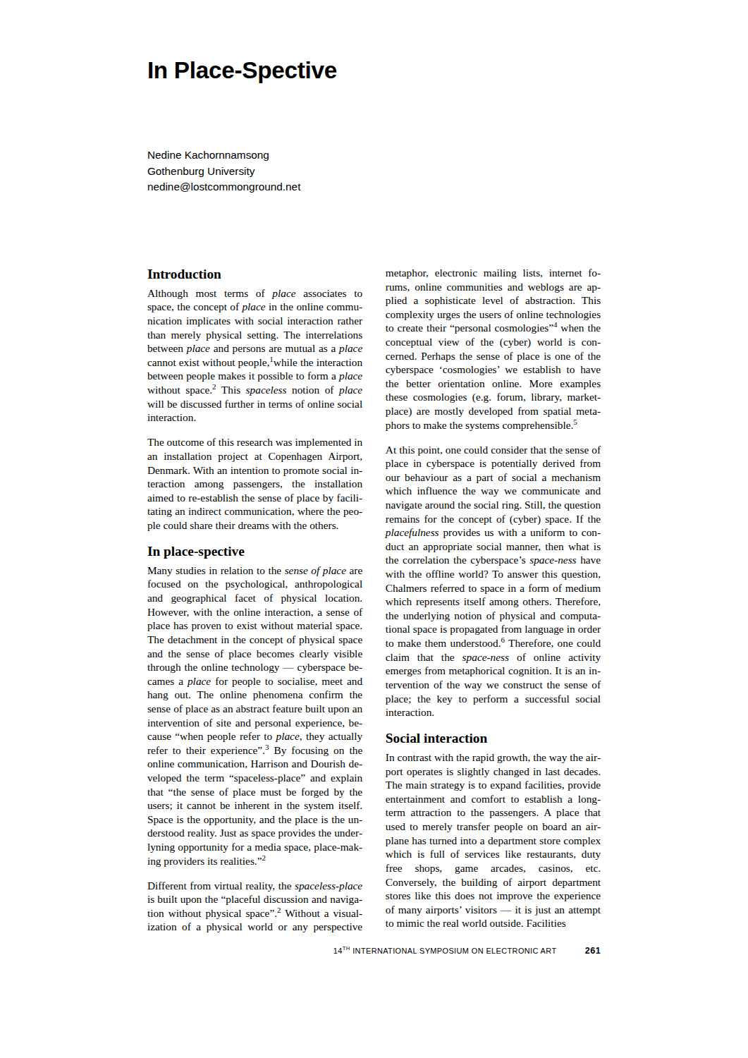In Place-Spective
Nedine Kachornnamsong
Gothenburg University
nedine@lostcommonground.net
Introduction
Although most terms of place associates to space, the concept of place in the online communication implicates with social interaction rather than merely physical setting. The interrelations between place and persons are mutual as a place cannot exist without people,1while the interaction between people makes it possible to form a place without space.2 This spaceless notion of place will be discussed further in terms of online social interaction.
The outcome of this research was implemented in an installation project at Copenhagen Airport, Denmark. With an intention to promote social interaction among passengers, the installation aimed to re-establish the sense of place by facilitating an indirect communication, where the people could share their dreams with the others.
In place-spective
Many studies in relation to the sense of place are focused on the psychological, anthropological and geographical facet of physical location. However, with the online interaction, a sense of place has proven to exist without material space. The detachment in the concept of physical space and the sense of place becomes clearly visible through the online technology — cyberspace becames a place for people to socialise, meet and hang out. The online phenomena confirm the sense of place as an abstract feature built upon an intervention of site and personal experience, because “when people refer to place, they actually refer to their experience”.3 By focusing on the online communication, Harrison and Dourish developed the term “spaceless-place” and explain that “the sense of place must be forged by the users; it cannot be inherent in the system itself. Space is the opportunity, and the place is the understood reality. Just as space provides the underlyning opportunity for a media space, place-making providers its realities.”2
Different from virtual reality, the spaceless-place is built upon the “placeful discussion and navigation without physical space”.2 Without a visualization of a physical world or any perspective metaphor, electronic mailing lists, internet forums, online communities and weblogs are applied a sophisticate level of abstraction. This complexity urges the users of online technologies to create their “personal cosmologies”4 when the conceptual view of the (cyber) world is concerned. Perhaps the sense of place is one of the cyberspace ‘cosmologies’ we establish to have the better orientation online. More examples these cosmologies (e.g. forum, library, marketplace) are mostly developed from spatial metaphors to make the systems comprehensible.5
At this point, one could consider that the sense of place in cyberspace is potentially derived from our behaviour as a part of social a mechanism which influence the way we communicate and navigate around the social ring. Still, the question remains for the concept of (cyber) space. If the placefulness provides us with a uniform to conduct an appropriate social manner, then what is the correlation the cyberspace’s space-ness have with the offline world? To answer this question, Chalmers referred to space in a form of medium which represents itself among others. Therefore, the underlying notion of physical and computational space is propagated from language in order to make them understood.6 Therefore, one could claim that the space-ness of online activity emerges from metaphorical cognition. It is an intervention of the way we construct the sense of place; the key to perform a successful social interaction.
Social interaction
In contrast with the rapid growth, the way the airport operates is slightly changed in last decades. The main strategy is to expand facilities, provide entertainment and comfort to establish a long-term attraction to the passengers. A place that used to merely transfer people on board an airplane has turned into a department store complex which is full of services like restaurants, duty free shops, game arcades, casinos, etc. Conversely, the building of airport department stores like this does not improve the experience of many airports’ visitors — it is just an attempt to mimic the real world outside. Facilities
14TH INTERNATIONAL SYMPOSIUM ON ELECTRONIC ART 261